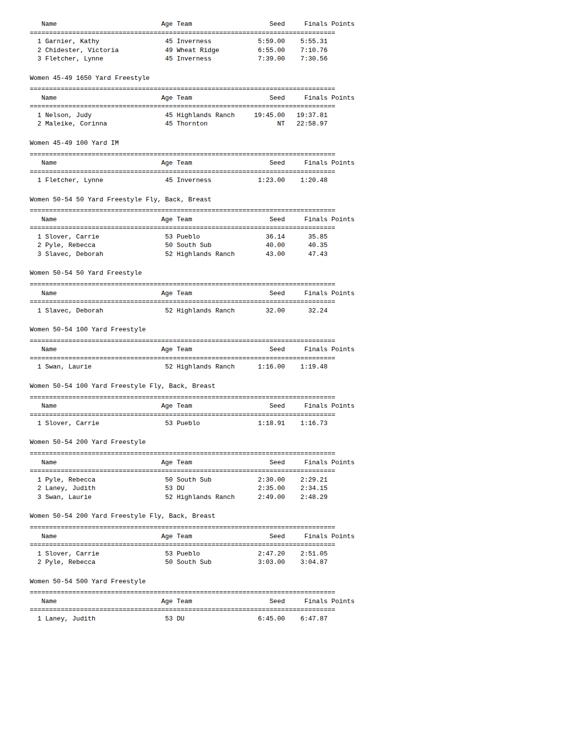Name                           Age Team                    Seed     Finals Points
===============================================================================
  1 Garnier, Kathy                 45 Inverness            5:59.00    5:55.31
  2 Chidester, Victoria            49 Wheat Ridge          6:55.00    7:10.76
  3 Fletcher, Lynne                45 Inverness            7:39.00    7:30.56
Women 45-49 1650 Yard Freestyle
===============================================================================
   Name                           Age Team                    Seed     Finals Points
===============================================================================
  1 Nelson, Judy                   45 Highlands Ranch     19:45.00   19:37.81
  2 Maleike, Corinna               45 Thornton                  NT   22:58.97
Women 45-49 100 Yard IM
===============================================================================
   Name                           Age Team                    Seed     Finals Points
===============================================================================
  1 Fletcher, Lynne                45 Inverness            1:23.00    1:20.48
Women 50-54 50 Yard Freestyle Fly, Back, Breast
===============================================================================
   Name                           Age Team                    Seed     Finals Points
===============================================================================
  1 Slover, Carrie                 53 Pueblo                 36.14      35.85
  2 Pyle, Rebecca                  50 South Sub              40.00      40.35
  3 Slavec, Deborah                52 Highlands Ranch        43.00      47.43
Women 50-54 50 Yard Freestyle
===============================================================================
   Name                           Age Team                    Seed     Finals Points
===============================================================================
  1 Slavec, Deborah                52 Highlands Ranch        32.00      32.24
Women 50-54 100 Yard Freestyle
===============================================================================
   Name                           Age Team                    Seed     Finals Points
===============================================================================
  1 Swan, Laurie                   52 Highlands Ranch      1:16.00    1:19.48
Women 50-54 100 Yard Freestyle Fly, Back, Breast
===============================================================================
   Name                           Age Team                    Seed     Finals Points
===============================================================================
  1 Slover, Carrie                 53 Pueblo               1:18.91    1:16.73
Women 50-54 200 Yard Freestyle
===============================================================================
   Name                           Age Team                    Seed     Finals Points
===============================================================================
  1 Pyle, Rebecca                  50 South Sub            2:30.00    2:29.21
  2 Laney, Judith                  53 DU                   2:35.00    2:34.15
  3 Swan, Laurie                   52 Highlands Ranch      2:49.00    2:48.29
Women 50-54 200 Yard Freestyle Fly, Back, Breast
===============================================================================
   Name                           Age Team                    Seed     Finals Points
===============================================================================
  1 Slover, Carrie                 53 Pueblo               2:47.20    2:51.05
  2 Pyle, Rebecca                  50 South Sub            3:03.00    3:04.87
Women 50-54 500 Yard Freestyle
===============================================================================
   Name                           Age Team                    Seed     Finals Points
===============================================================================
  1 Laney, Judith                  53 DU                   6:45.00    6:47.87